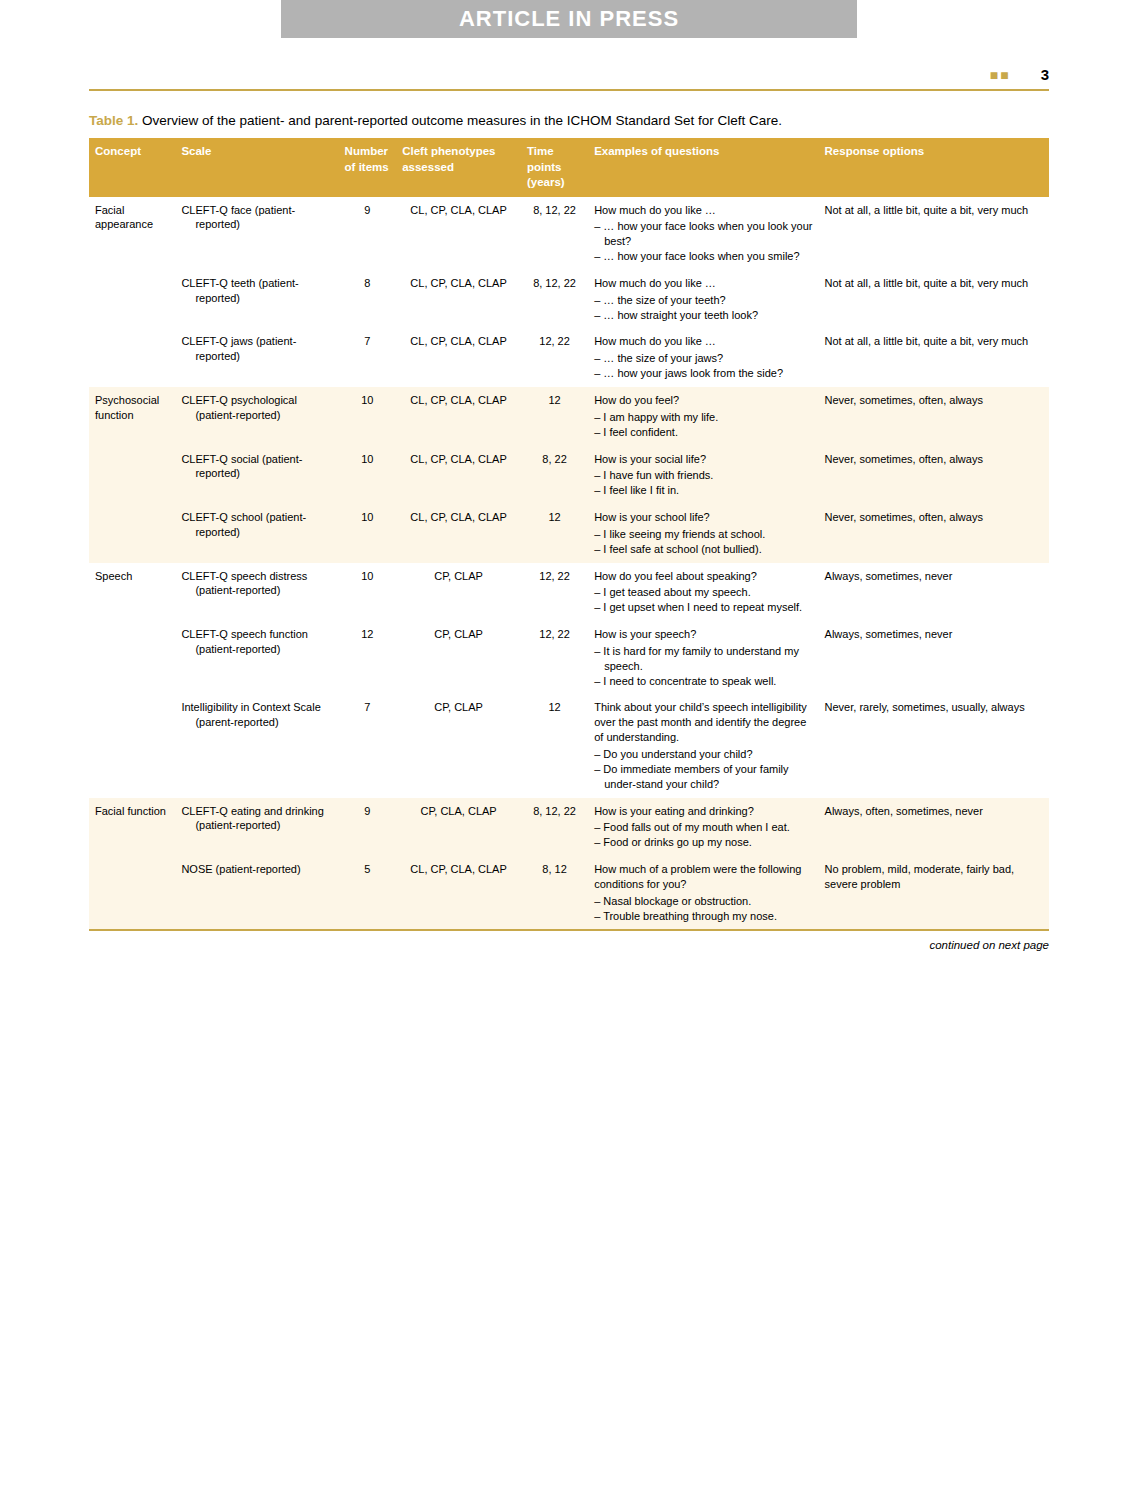ARTICLE IN PRESS
■■ 3
Table 1. Overview of the patient- and parent-reported outcome measures in the ICHOM Standard Set for Cleft Care.
| Concept | Scale | Number of items | Cleft phenotypes assessed | Time points (years) | Examples of questions | Response options |
| --- | --- | --- | --- | --- | --- | --- |
| Facial appearance | CLEFT-Q face (patient-reported) | 9 | CL, CP, CLA, CLAP | 8, 12, 22 | How much do you like … – … how your face looks when you look your best? – … how your face looks when you smile? | Not at all, a little bit, quite a bit, very much |
| | CLEFT-Q teeth (patient-reported) | 8 | CL, CP, CLA, CLAP | 8, 12, 22 | How much do you like … – … the size of your teeth? – … how straight your teeth look? | Not at all, a little bit, quite a bit, very much |
| | CLEFT-Q jaws (patient-reported) | 7 | CL, CP, CLA, CLAP | 12, 22 | How much do you like … – … the size of your jaws? – … how your jaws look from the side? | Not at all, a little bit, quite a bit, very much |
| Psychosocial function | CLEFT-Q psychological (patient-reported) | 10 | CL, CP, CLA, CLAP | 12 | How do you feel? – I am happy with my life. – I feel confident. | Never, sometimes, often, always |
| | CLEFT-Q social (patient-reported) | 10 | CL, CP, CLA, CLAP | 8, 22 | How is your social life? – I have fun with friends. – I feel like I fit in. | Never, sometimes, often, always |
| | CLEFT-Q school (patient-reported) | 10 | CL, CP, CLA, CLAP | 12 | How is your school life? – I like seeing my friends at school. – I feel safe at school (not bullied). | Never, sometimes, often, always |
| Speech | CLEFT-Q speech distress (patient-reported) | 10 | CP, CLAP | 12, 22 | How do you feel about speaking? – I get teased about my speech. – I get upset when I need to repeat myself. | Always, sometimes, never |
| | CLEFT-Q speech function (patient-reported) | 12 | CP, CLAP | 12, 22 | How is your speech? – It is hard for my family to understand my speech. – I need to concentrate to speak well. | Always, sometimes, never |
| | Intelligibility in Context Scale (parent-reported) | 7 | CP, CLAP | 12 | Think about your child’s speech intelligibility over the past month and identify the degree of understanding. – Do you understand your child? – Do immediate members of your family under-stand your child? | Never, rarely, sometimes, usually, always |
| Facial function | CLEFT-Q eating and drinking (patient-reported) | 9 | CP, CLA, CLAP | 8, 12, 22 | How is your eating and drinking? – Food falls out of my mouth when I eat. – Food or drinks go up my nose. | Always, often, sometimes, never |
| | NOSE (patient-reported) | 5 | CL, CP, CLA, CLAP | 8, 12 | How much of a problem were the following conditions for you? – Nasal blockage or obstruction. – Trouble breathing through my nose. | No problem, mild, moderate, fairly bad, severe problem |
continued on next page